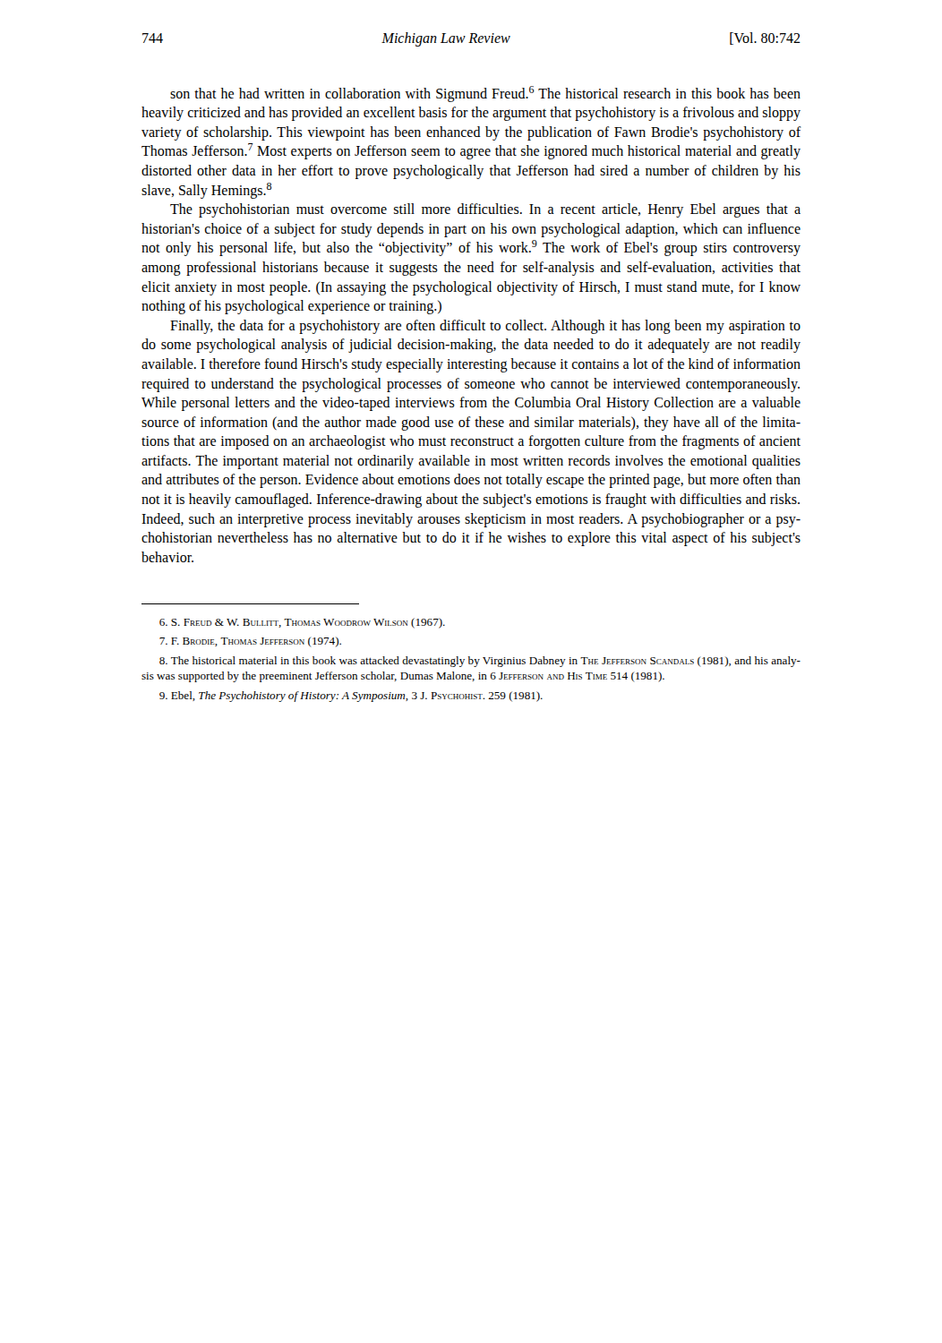744 Michigan Law Review [Vol. 80:742
son that he had written in collaboration with Sigmund Freud.6 The historical research in this book has been heavily criticized and has provided an excellent basis for the argument that psychohistory is a frivolous and sloppy variety of scholarship. This viewpoint has been enhanced by the publication of Fawn Brodie's psychohistory of Thomas Jefferson.7 Most experts on Jefferson seem to agree that she ignored much historical material and greatly distorted other data in her effort to prove psychologically that Jefferson had sired a number of children by his slave, Sally Hemings.8
The psychohistorian must overcome still more difficulties. In a recent article, Henry Ebel argues that a historian's choice of a subject for study depends in part on his own psychological adaption, which can influence not only his personal life, but also the “objectivity” of his work.9 The work of Ebel's group stirs controversy among professional historians because it suggests the need for self-analysis and self-evaluation, activities that elicit anxiety in most people. (In assaying the psychological objectivity of Hirsch, I must stand mute, for I know nothing of his psychological experience or training.)
Finally, the data for a psychohistory are often difficult to collect. Although it has long been my aspiration to do some psychological analysis of judicial decision-making, the data needed to do it adequately are not readily available. I therefore found Hirsch's study especially interesting because it contains a lot of the kind of information required to understand the psychological processes of someone who cannot be interviewed contemporaneously. While personal letters and the video-taped interviews from the Columbia Oral History Collection are a valuable source of information (and the author made good use of these and similar materials), they have all of the limitations that are imposed on an archaeologist who must reconstruct a forgotten culture from the fragments of ancient artifacts. The important material not ordinarily available in most written records involves the emotional qualities and attributes of the person. Evidence about emotions does not totally escape the printed page, but more often than not it is heavily camouflaged. Inference-drawing about the subject's emotions is fraught with difficulties and risks. Indeed, such an interpretive process inevitably arouses skepticism in most readers. A psychobiographer or a psychohistorian nevertheless has no alternative but to do it if he wishes to explore this vital aspect of his subject's behavior.
6. S. Freud & W. Bullitt, Thomas Woodrow Wilson (1967).
7. F. Brodie, Thomas Jefferson (1974).
8. The historical material in this book was attacked devastatingly by Virginius Dabney in The Jefferson Scandals (1981), and his analysis was supported by the preeminent Jefferson scholar, Dumas Malone, in 6 Jefferson and His Time 514 (1981).
9. Ebel, The Psychohistory of History: A Symposium, 3 J. Psychohist. 259 (1981).